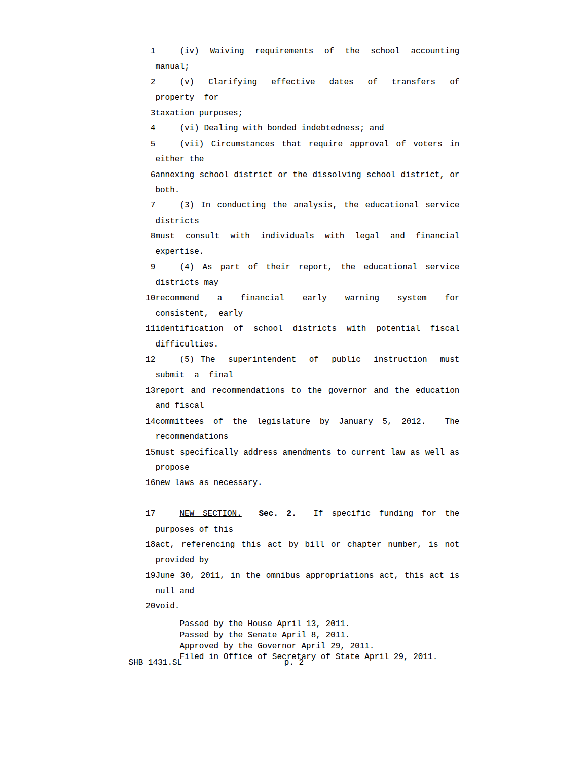| 1 | (iv) Waiving requirements of the school accounting manual; |
| 2 | (v) Clarifying effective dates of transfers of property for |
| 3 | taxation purposes; |
| 4 | (vi) Dealing with bonded indebtedness; and |
| 5 | (vii) Circumstances that require approval of voters in either the |
| 6 | annexing school district or the dissolving school district, or both. |
| 7 | (3) In conducting the analysis, the educational service districts |
| 8 | must consult with individuals with legal and financial expertise. |
| 9 | (4) As part of their report, the educational service districts may |
| 10 | recommend a financial early warning system for consistent, early |
| 11 | identification of school districts with potential fiscal difficulties. |
| 12 | (5) The superintendent of public instruction must submit a final |
| 13 | report and recommendations to the governor and the education and fiscal |
| 14 | committees of the legislature by January 5, 2012. The recommendations |
| 15 | must specifically address amendments to current law as well as propose |
| 16 | new laws as necessary. |
| 17 | NEW SECTION. Sec. 2. If specific funding for the purposes of this |
| 18 | act, referencing this act by bill or chapter number, is not provided by |
| 19 | June 30, 2011, in the omnibus appropriations act, this act is null and |
| 20 | void. |
Passed by the House April 13, 2011. Passed by the Senate April 8, 2011. Approved by the Governor April 29, 2011. Filed in Office of Secretary of State April 29, 2011.
SHB 1431.SL
p. 2